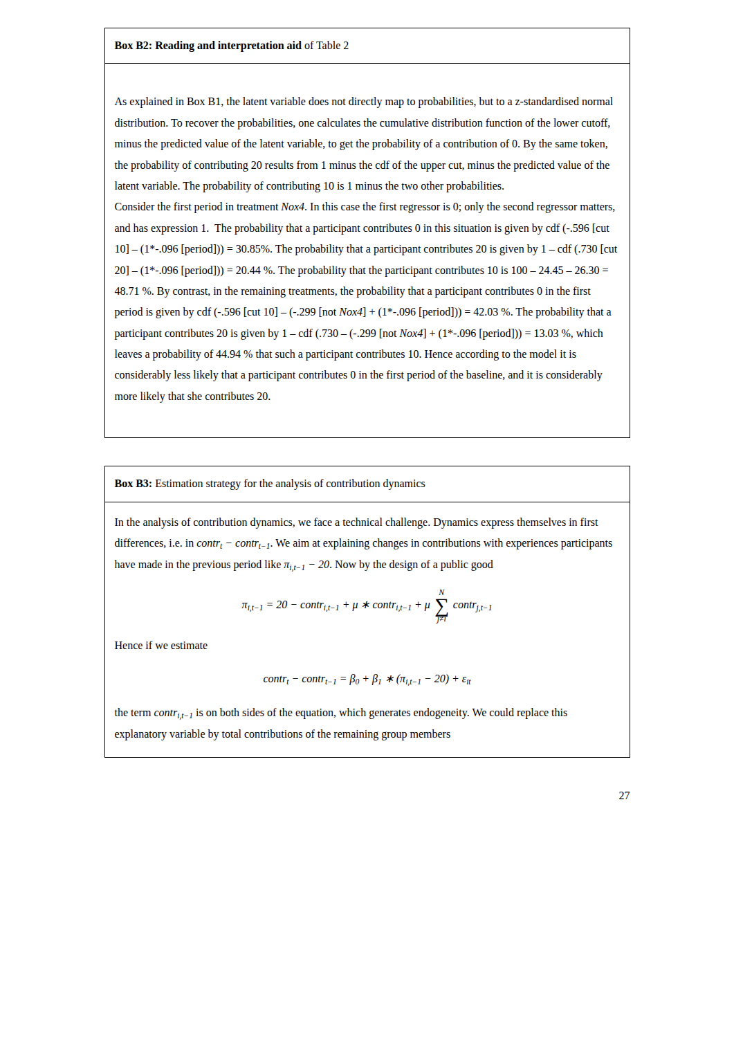Box B2: Reading and interpretation aid of Table 2
As explained in Box B1, the latent variable does not directly map to probabilities, but to a z-standardised normal distribution. To recover the probabilities, one calculates the cumulative distribution function of the lower cutoff, minus the predicted value of the latent variable, to get the probability of a contribution of 0. By the same token, the probability of contributing 20 results from 1 minus the cdf of the upper cut, minus the predicted value of the latent variable. The probability of contributing 10 is 1 minus the two other probabilities.
Consider the first period in treatment Nox4. In this case the first regressor is 0; only the second regressor matters, and has expression 1. The probability that a participant contributes 0 in this situation is given by cdf (-.596 [cut 10] – (1*-.096 [period])) = 30.85%. The probability that a participant contributes 20 is given by 1 – cdf (.730 [cut 20] – (1*-.096 [period])) = 20.44 %. The probability that the participant contributes 10 is 100 – 24.45 – 26.30 = 48.71 %. By contrast, in the remaining treatments, the probability that a participant contributes 0 in the first period is given by cdf (-.596 [cut 10] – (-.299 [not Nox4] + (1*-.096 [period])) = 42.03 %. The probability that a participant contributes 20 is given by 1 – cdf (.730 – (-.299 [not Nox4] + (1*-.096 [period])) = 13.03 %, which leaves a probability of 44.94 % that such a participant contributes 10. Hence according to the model it is considerably less likely that a participant contributes 0 in the first period of the baseline, and it is considerably more likely that she contributes 20.
Box B3: Estimation strategy for the analysis of contribution dynamics
In the analysis of contribution dynamics, we face a technical challenge. Dynamics express themselves in first differences, i.e. in contrt − contrt−1. We aim at explaining changes in contributions with experiences participants have made in the previous period like πi,t−1 − 20. Now by the design of a public good
πi,t−1 = 20 − contri,t−1 + μ ∗ contri,t−1 + μ N ∑ j≠i contrj,t−1
Hence if we estimate
contrt − contrt−1 = β0 + β1 ∗ (πi,t−1 − 20) + εit
the term contri,t−1 is on both sides of the equation, which generates endogeneity. We could replace this explanatory variable by total contributions of the remaining group members
27